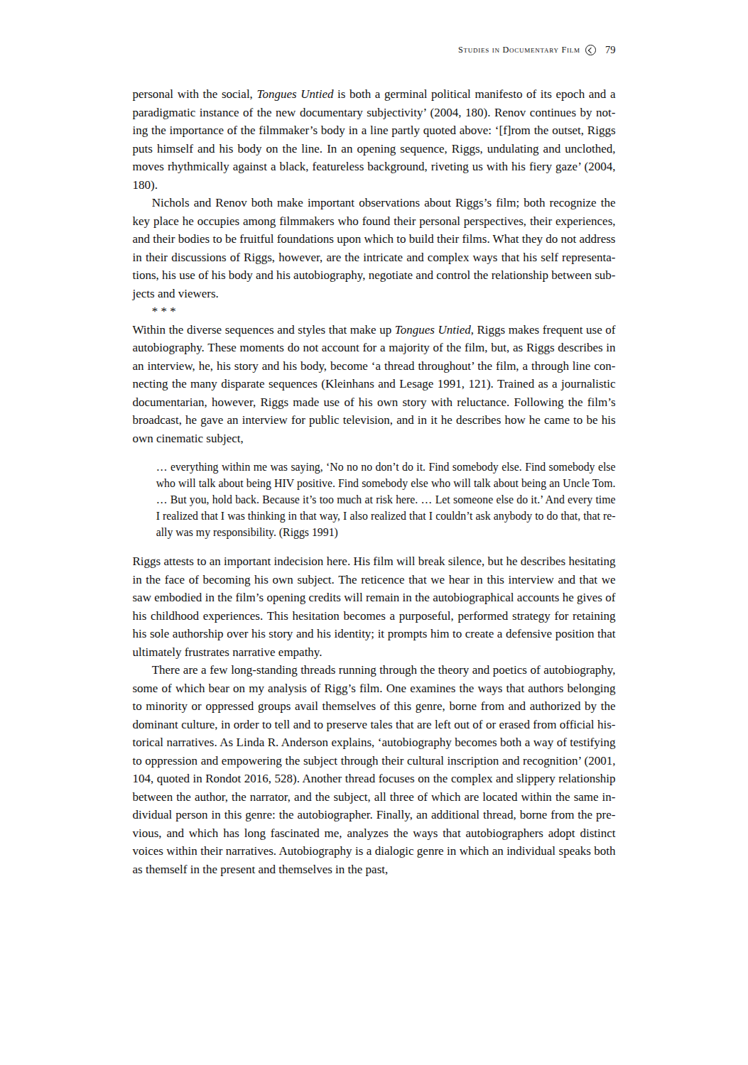Studies in Documentary Film 79
personal with the social, Tongues Untied is both a germinal political manifesto of its epoch and a paradigmatic instance of the new documentary subjectivity’ (2004, 180). Renov continues by noting the importance of the filmmaker’s body in a line partly quoted above: ‘[f]rom the outset, Riggs puts himself and his body on the line. In an opening sequence, Riggs, undulating and unclothed, moves rhythmically against a black, featureless background, riveting us with his fiery gaze’ (2004, 180).
Nichols and Renov both make important observations about Riggs’s film; both recognize the key place he occupies among filmmakers who found their personal perspectives, their experiences, and their bodies to be fruitful foundations upon which to build their films. What they do not address in their discussions of Riggs, however, are the intricate and complex ways that his self representations, his use of his body and his autobiography, negotiate and control the relationship between subjects and viewers.
***
Within the diverse sequences and styles that make up Tongues Untied, Riggs makes frequent use of autobiography. These moments do not account for a majority of the film, but, as Riggs describes in an interview, he, his story and his body, become ‘a thread throughout’ the film, a through line connecting the many disparate sequences (Kleinhans and Lesage 1991, 121). Trained as a journalistic documentarian, however, Riggs made use of his own story with reluctance. Following the film’s broadcast, he gave an interview for public television, and in it he describes how he came to be his own cinematic subject,
… everything within me was saying, ‘No no no don’t do it. Find somebody else. Find somebody else who will talk about being HIV positive. Find somebody else who will talk about being an Uncle Tom. … But you, hold back. Because it’s too much at risk here. … Let someone else do it.’ And every time I realized that I was thinking in that way, I also realized that I couldn’t ask anybody to do that, that really was my responsibility. (Riggs 1991)
Riggs attests to an important indecision here. His film will break silence, but he describes hesitating in the face of becoming his own subject. The reticence that we hear in this interview and that we saw embodied in the film’s opening credits will remain in the autobiographical accounts he gives of his childhood experiences. This hesitation becomes a purposeful, performed strategy for retaining his sole authorship over his story and his identity; it prompts him to create a defensive position that ultimately frustrates narrative empathy.
There are a few long-standing threads running through the theory and poetics of autobiography, some of which bear on my analysis of Rigg’s film. One examines the ways that authors belonging to minority or oppressed groups avail themselves of this genre, borne from and authorized by the dominant culture, in order to tell and to preserve tales that are left out of or erased from official historical narratives. As Linda R. Anderson explains, ‘autobiography becomes both a way of testifying to oppression and empowering the subject through their cultural inscription and recognition’ (2001, 104, quoted in Rondot 2016, 528). Another thread focuses on the complex and slippery relationship between the author, the narrator, and the subject, all three of which are located within the same individual person in this genre: the autobiographer. Finally, an additional thread, borne from the previous, and which has long fascinated me, analyzes the ways that autobiographers adopt distinct voices within their narratives. Autobiography is a dialogic genre in which an individual speaks both as themself in the present and themselves in the past,